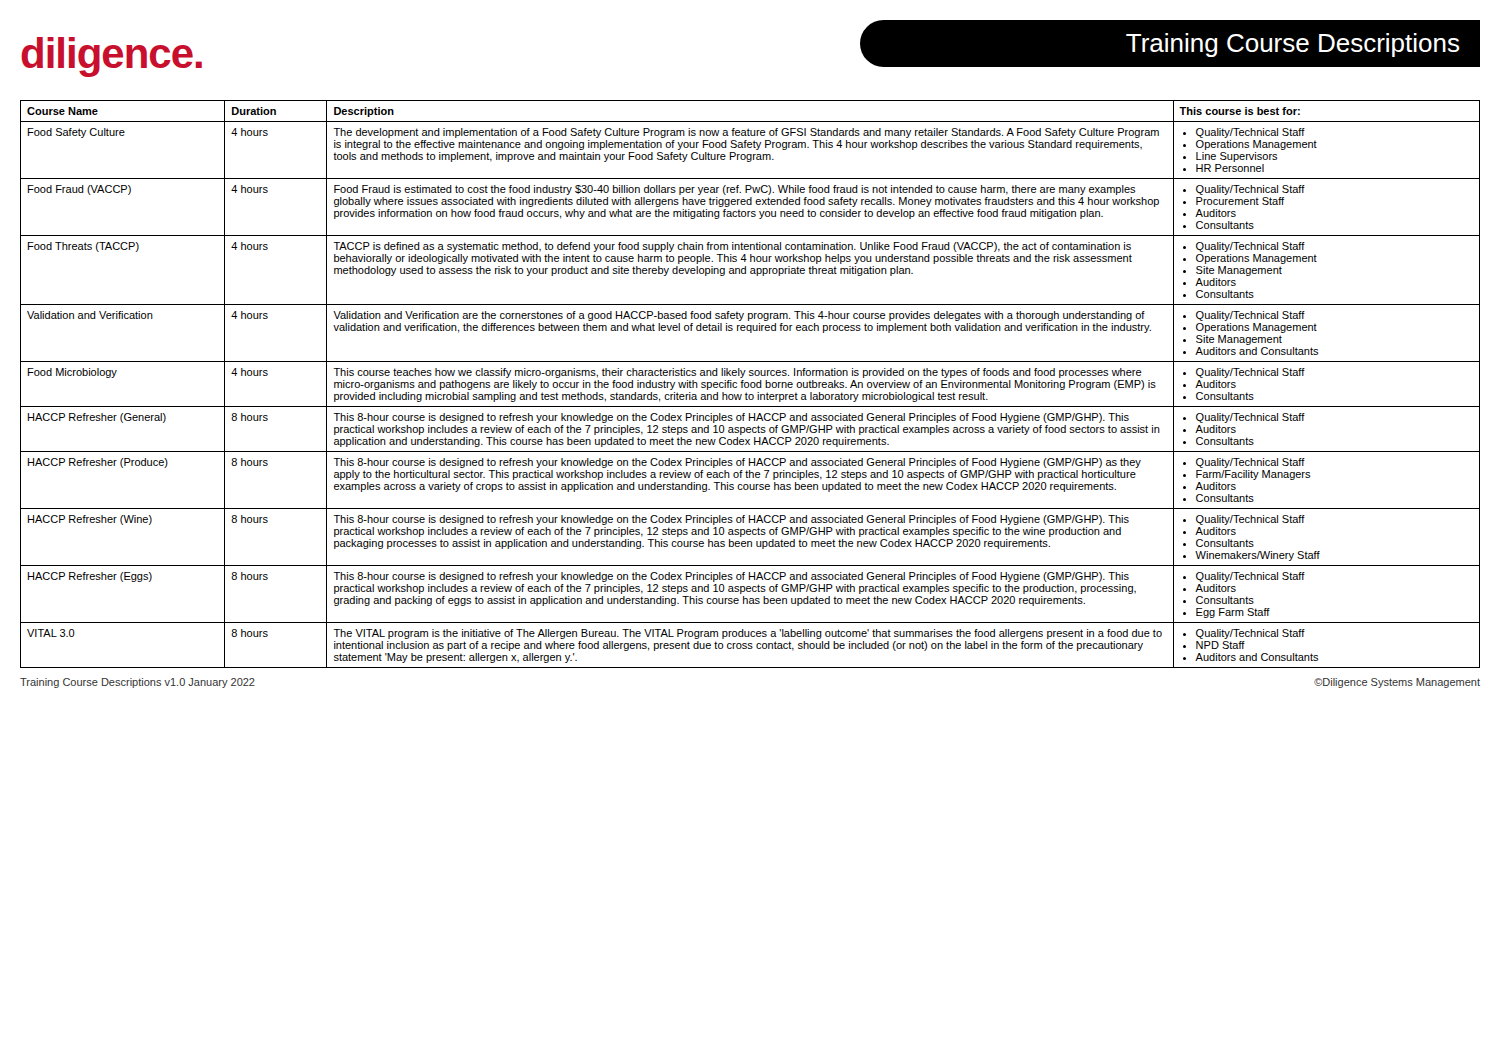diligence.
Training Course Descriptions
| Course Name | Duration | Description | This course is best for: |
| --- | --- | --- | --- |
| Food Safety Culture | 4 hours | The development and implementation of a Food Safety Culture Program is now a feature of GFSI Standards and many retailer Standards. A Food Safety Culture Program is integral to the effective maintenance and ongoing implementation of your Food Safety Program. This 4 hour workshop describes the various Standard requirements, tools and methods to implement, improve and maintain your Food Safety Culture Program. | Quality/Technical Staff Operations Management Line Supervisors HR Personnel |
| Food Fraud (VACCP) | 4 hours | Food Fraud is estimated to cost the food industry $30-40 billion dollars per year (ref. PwC). While food fraud is not intended to cause harm, there are many examples globally where issues associated with ingredients diluted with allergens have triggered extended food safety recalls. Money motivates fraudsters and this 4 hour workshop provides information on how food fraud occurs, why and what are the mitigating factors you need to consider to develop an effective food fraud mitigation plan. | Quality/Technical Staff Procurement Staff Auditors Consultants |
| Food Threats (TACCP) | 4 hours | TACCP is defined as a systematic method, to defend your food supply chain from intentional contamination. Unlike Food Fraud (VACCP), the act of contamination is behaviorally or ideologically motivated with the intent to cause harm to people. This 4 hour workshop helps you understand possible threats and the risk assessment methodology used to assess the risk to your product and site thereby developing and appropriate threat mitigation plan. | Quality/Technical Staff Operations Management Site Management Auditors Consultants |
| Validation and Verification | 4 hours | Validation and Verification are the cornerstones of a good HACCP-based food safety program. This 4-hour course provides delegates with a thorough understanding of validation and verification, the differences between them and what level of detail is required for each process to implement both validation and verification in the industry. | Quality/Technical Staff Operations Management Site Management Auditors and Consultants |
| Food Microbiology | 4 hours | This course teaches how we classify micro-organisms, their characteristics and likely sources. Information is provided on the types of foods and food processes where micro-organisms and pathogens are likely to occur in the food industry with specific food borne outbreaks. An overview of an Environmental Monitoring Program (EMP) is provided including microbial sampling and test methods, standards, criteria and how to interpret a laboratory microbiological test result. | Quality/Technical Staff Auditors Consultants |
| HACCP Refresher (General) | 8 hours | This 8-hour course is designed to refresh your knowledge on the Codex Principles of HACCP and associated General Principles of Food Hygiene (GMP/GHP). This practical workshop includes a review of each of the 7 principles, 12 steps and 10 aspects of GMP/GHP with practical examples across a variety of food sectors to assist in application and understanding. This course has been updated to meet the new Codex HACCP 2020 requirements. | Quality/Technical Staff Auditors Consultants |
| HACCP Refresher (Produce) | 8 hours | This 8-hour course is designed to refresh your knowledge on the Codex Principles of HACCP and associated General Principles of Food Hygiene (GMP/GHP) as they apply to the horticultural sector. This practical workshop includes a review of each of the 7 principles, 12 steps and 10 aspects of GMP/GHP with practical horticulture examples across a variety of crops to assist in application and understanding. This course has been updated to meet the new Codex HACCP 2020 requirements. | Quality/Technical Staff Farm/Facility Managers Auditors Consultants |
| HACCP Refresher (Wine) | 8 hours | This 8-hour course is designed to refresh your knowledge on the Codex Principles of HACCP and associated General Principles of Food Hygiene (GMP/GHP). This practical workshop includes a review of each of the 7 principles, 12 steps and 10 aspects of GMP/GHP with practical examples specific to the wine production and packaging processes to assist in application and understanding. This course has been updated to meet the new Codex HACCP 2020 requirements. | Quality/Technical Staff Auditors Consultants Winemakers/Winery Staff |
| HACCP Refresher (Eggs) | 8 hours | This 8-hour course is designed to refresh your knowledge on the Codex Principles of HACCP and associated General Principles of Food Hygiene (GMP/GHP). This practical workshop includes a review of each of the 7 principles, 12 steps and 10 aspects of GMP/GHP with practical examples specific to the production, processing, grading and packing of eggs to assist in application and understanding. This course has been updated to meet the new Codex HACCP 2020 requirements. | Quality/Technical Staff Auditors Consultants Egg Farm Staff |
| VITAL 3.0 | 8 hours | The VITAL program is the initiative of The Allergen Bureau. The VITAL Program produces a 'labelling outcome' that summarises the food allergens present in a food due to intentional inclusion as part of a recipe and where food allergens, present due to cross contact, should be included (or not) on the label in the form of the precautionary statement 'May be present: allergen x, allergen y.'. | Quality/Technical Staff NPD Staff Auditors and Consultants |
Training Course Descriptions v1.0 January 2022 ©Diligence Systems Management